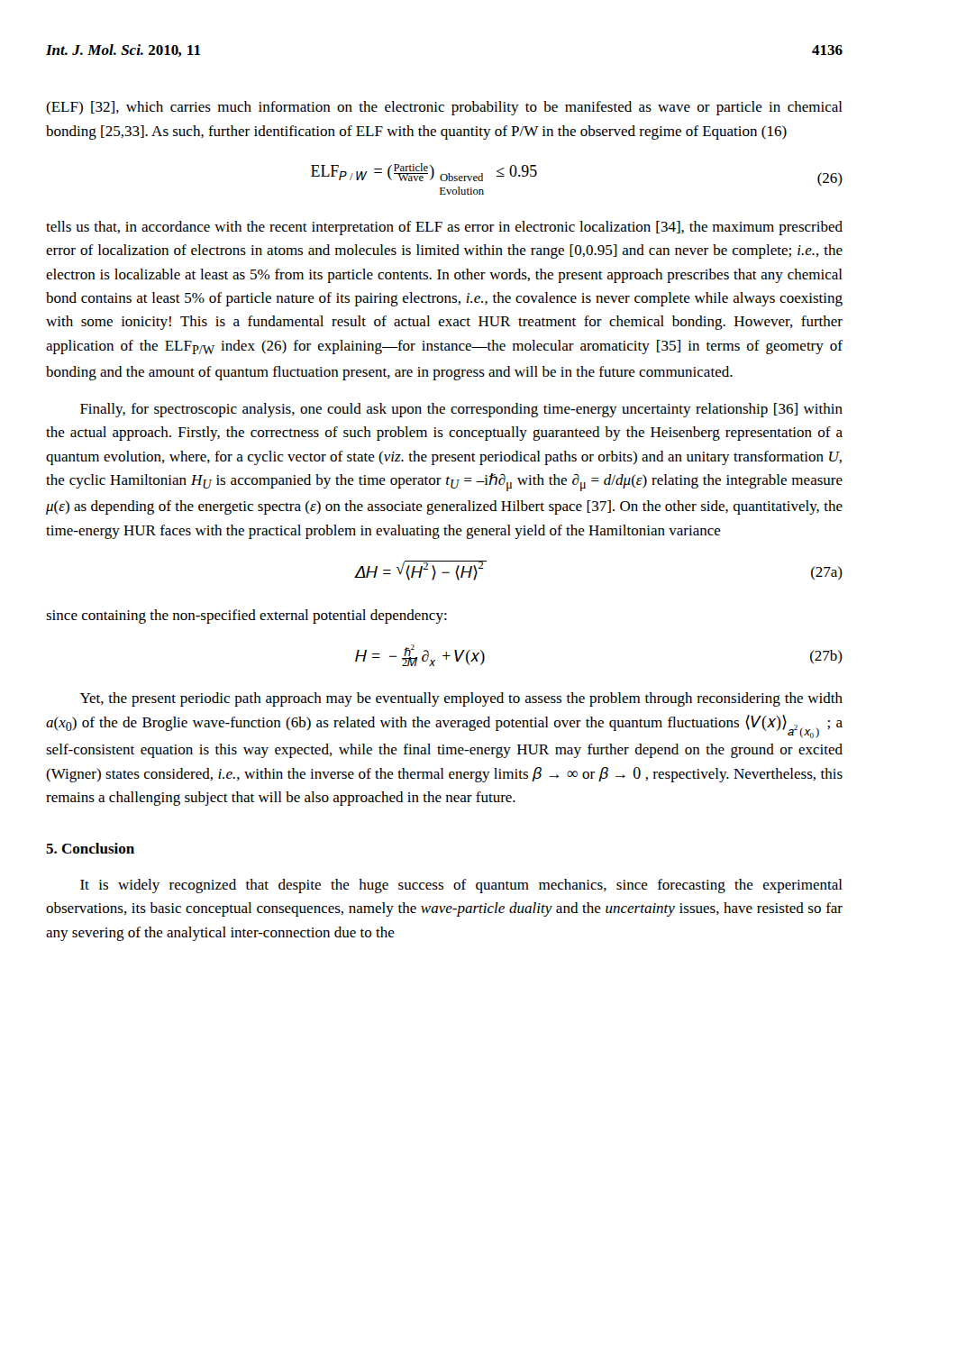Int. J. Mol. Sci. 2010, 11
4136
(ELF) [32], which carries much information on the electronic probability to be manifested as wave or particle in chemical bonding [25,33]. As such, further identification of ELF with the quantity of P/W in the observed regime of Equation (16)
ELFP/W = ( Particle Wave ) Observed Evolution ≤ 0.95
(26)
tells us that, in accordance with the recent interpretation of ELF as error in electronic localization [34], the maximum prescribed error of localization of electrons in atoms and molecules is limited within the range [0,0.95] and can never be complete; i.e., the electron is localizable at least as 5% from its particle contents. In other words, the present approach prescribes that any chemical bond contains at least 5% of particle nature of its pairing electrons, i.e., the covalence is never complete while always coexisting with some ionicity! This is a fundamental result of actual exact HUR treatment for chemical bonding. However, further application of the ELFP/W index (26) for explaining—for instance—the molecular aromaticity [35] in terms of geometry of bonding and the amount of quantum fluctuation present, are in progress and will be in the future communicated.
Finally, for spectroscopic analysis, one could ask upon the corresponding time-energy uncertainty relationship [36] within the actual approach. Firstly, the correctness of such problem is conceptually guaranteed by the Heisenberg representation of a quantum evolution, where, for a cyclic vector of state (viz. the present periodical paths or orbits) and an unitary transformation U, the cyclic Hamiltonian HU is accompanied by the time operator tU = –iℏ∂μ with the ∂μ = d/dμ(ε) relating the integrable measure μ(ε) as depending of the energetic spectra (ε) on the associate generalized Hilbert space [37]. On the other side, quantitatively, the time-energy HUR faces with the practical problem in evaluating the general yield of the Hamiltonian variance
ΔH = ⟨H2⟩ − ⟨H⟩ 2
(27a)
since containing the non-specified external potential dependency:
H = − ℏ2 2M ∂x + V(x)
(27b)
Yet, the present periodic path approach may be eventually employed to assess the problem through reconsidering the width a(x0) of the de Broglie wave-function (6b) as related with the averaged potential over the quantum fluctuations ⟨V(x)⟩ a2(x0) ; a self-consistent equation is this way expected, while the final time-energy HUR may further depend on the ground or excited (Wigner) states considered, i.e., within the inverse of the thermal energy limits β→∞ or β→0 , respectively. Nevertheless, this remains a challenging subject that will be also approached in the near future.
5. Conclusion
It is widely recognized that despite the huge success of quantum mechanics, since forecasting the experimental observations, its basic conceptual consequences, namely the wave-particle duality and the uncertainty issues, have resisted so far any severing of the analytical inter-connection due to the